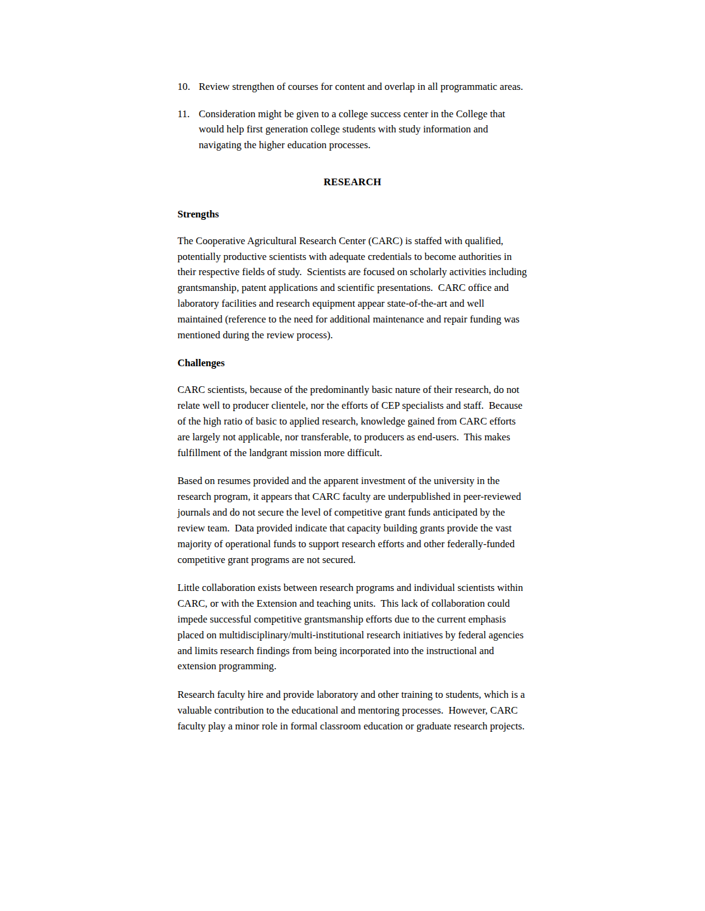10. Review strengthen of courses for content and overlap in all programmatic areas.
11. Consideration might be given to a college success center in the College that would help first generation college students with study information and navigating the higher education processes.
RESEARCH
Strengths
The Cooperative Agricultural Research Center (CARC) is staffed with qualified, potentially productive scientists with adequate credentials to become authorities in their respective fields of study. Scientists are focused on scholarly activities including grantsmanship, patent applications and scientific presentations. CARC office and laboratory facilities and research equipment appear state-of-the-art and well maintained (reference to the need for additional maintenance and repair funding was mentioned during the review process).
Challenges
CARC scientists, because of the predominantly basic nature of their research, do not relate well to producer clientele, nor the efforts of CEP specialists and staff. Because of the high ratio of basic to applied research, knowledge gained from CARC efforts are largely not applicable, nor transferable, to producers as end-users. This makes fulfillment of the landgrant mission more difficult.
Based on resumes provided and the apparent investment of the university in the research program, it appears that CARC faculty are underpublished in peer-reviewed journals and do not secure the level of competitive grant funds anticipated by the review team. Data provided indicate that capacity building grants provide the vast majority of operational funds to support research efforts and other federally-funded competitive grant programs are not secured.
Little collaboration exists between research programs and individual scientists within CARC, or with the Extension and teaching units. This lack of collaboration could impede successful competitive grantsmanship efforts due to the current emphasis placed on multidisciplinary/multi-institutional research initiatives by federal agencies and limits research findings from being incorporated into the instructional and extension programming.
Research faculty hire and provide laboratory and other training to students, which is a valuable contribution to the educational and mentoring processes. However, CARC faculty play a minor role in formal classroom education or graduate research projects.